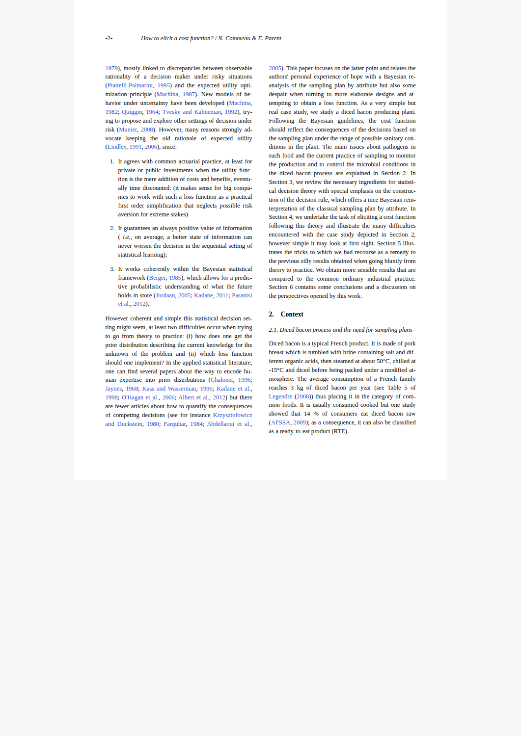-2-How to elicit a cost function? / N. Commeau & E. Parent
1979), mostly linked to discrepancies between observable rationality of a decision maker under risky situations (Piattelli-Palmarini, 1995) and the expected utility optimization principle (Machina, 1987). New models of behavior under uncertainty have been developed (Machina, 1982; Quiggin, 1964; Tvesky and Kahneman, 1992), trying to propose and explore other settings of decision under risk (Munier, 2008). However, many reasons strongly advocate keeping the old rationale of expected utility (Lindley, 1991, 2006), since:
It agrees with common actuarial practice, at least for private or public investments when the utility function is the mere addition of costs and benefits, eventually time discounted; (it makes sense for big companies to work with such a loss function as a practical first order simplification that neglects possible risk aversion for extreme stakes)
It guarantees an always positive value of information ( i.e., on average, a better state of information can never worsen the decision in the sequential setting of statistical learning);
It works coherently within the Bayesian statistical framework (Berger, 1985), which allows for a predictive probabilistic understanding of what the future holds in store (Jordaan, 2005; Kadane, 2011; Pasanisi et al., 2012).
However coherent and simple this statistical decision setting might seem, at least two difficulties occur when trying to go from theory to practice: (i) how does one get the prior distribution describing the current knowledge for the unknown of the problem and (ii) which loss function should one implement? In the applied statistical literature, one can find several papers about the way to encode human expertise into prior distributions (Chaloner, 1996; Jaynes, 1968; Kass and Wasserman, 1996; Kadane et al., 1998; O'Hagan et al., 2006; Albert et al., 2012) but there are fewer articles about how to quantify the consequences of competing decisions (see for instance Krzysztofowicz and Duckstein, 1980; Farquhar, 1984; Abdellaoui et al., 2005). This paper focuses on the latter point and relates the authors' personal experience of hope with a Bayesian reanalysis of the sampling plan by attribute but also some despair when turning to more elaborate designs and attempting to obtain a loss function. As a very simple but real case study, we study a diced bacon producing plant. Following the Bayesian guidelines, the cost function should reflect the consequences of the decisions based on the sampling plan under the range of possible sanitary conditions in the plant. The main issues about pathogens in such food and the current practice of sampling to monitor the production and to control the microbial conditions in the diced bacon process are explained in Section 2. In Section 3, we review the necessary ingredients for statistical decision theory with special emphasis on the construction of the decision rule, which offers a nice Bayesian reinterpretation of the classical sampling plan by attribute. In Section 4, we undertake the task of eliciting a cost function following this theory and illustrate the many difficulties encountered with the case study depicted in Section 2, however simple it may look at first sight. Section 5 illustrates the tricks to which we had recourse as a remedy to the previous silly results obtained when going bluntly from theory to practice. We obtain more sensible results that are compared to the common ordinary industrial practice. Section 6 contains some conclusions and a discussion on the perspectives opened by this work.
2. Context
2.1. Diced bacon process and the need for sampling plans
Diced bacon is a typical French product. It is made of pork breast which is tumbled with brine containing salt and different organic acids, then steamed at about 50°C, chilled at -15°C and diced before being packed under a modified atmosphere. The average consumption of a French family reaches 3 kg of diced bacon per year (see Table 5 of Legendre (2008)) thus placing it in the category of common foods. It is usually consumed cooked but one study showed that 14 % of consumers eat diced bacon raw (AFSSA, 2009); as a consequence, it can also be classified as a ready-to-eat product (RTE).